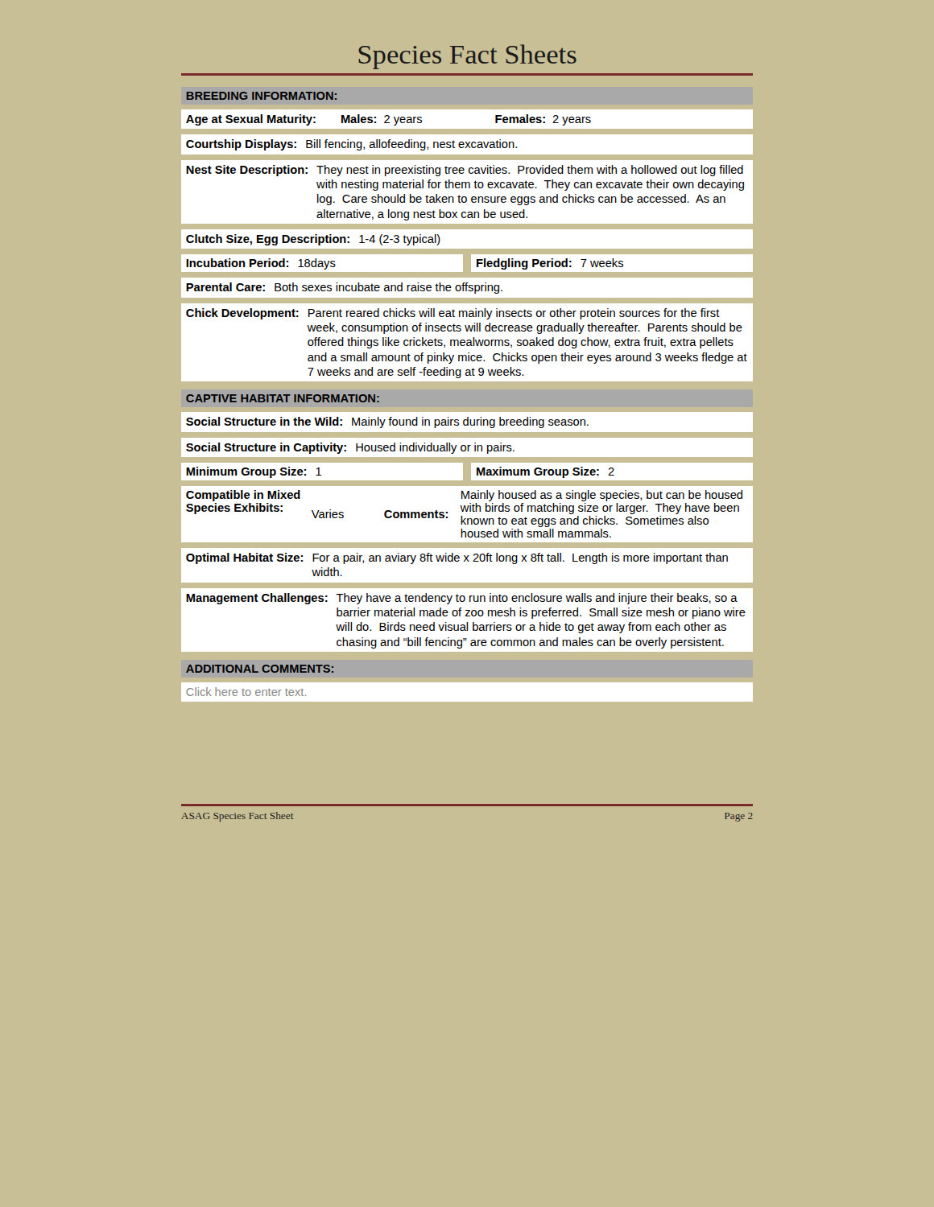Species Fact Sheets
BREEDING INFORMATION:
Age at Sexual Maturity: Males: 2 years Females: 2 years
Courtship Displays: Bill fencing, allofeeding, nest excavation.
Nest Site Description: They nest in preexisting tree cavities. Provided them with a hollowed out log filled with nesting material for them to excavate. They can excavate their own decaying log. Care should be taken to ensure eggs and chicks can be accessed. As an alternative, a long nest box can be used.
Clutch Size, Egg Description: 1-4 (2-3 typical)
Incubation Period: 18days
Fledgling Period: 7 weeks
Parental Care: Both sexes incubate and raise the offspring.
Chick Development: Parent reared chicks will eat mainly insects or other protein sources for the first week, consumption of insects will decrease gradually thereafter. Parents should be offered things like crickets, mealworms, soaked dog chow, extra fruit, extra pellets and a small amount of pinky mice. Chicks open their eyes around 3 weeks fledge at 7 weeks and are self -feeding at 9 weeks.
CAPTIVE HABITAT INFORMATION:
Social Structure in the Wild: Mainly found in pairs during breeding season.
Social Structure in Captivity: Housed individually or in pairs.
Minimum Group Size: 1
Maximum Group Size: 2
Compatible in Mixed Species Exhibits:
Varies
Comments:
Mainly housed as a single species, but can be housed with birds of matching size or larger. They have been known to eat eggs and chicks. Sometimes also housed with small mammals.
Optimal Habitat Size: For a pair, an aviary 8ft wide x 20ft long x 8ft tall. Length is more important than width.
Management Challenges: They have a tendency to run into enclosure walls and injure their beaks, so a barrier material made of zoo mesh is preferred. Small size mesh or piano wire will do. Birds need visual barriers or a hide to get away from each other as chasing and “bill fencing” are common and males can be overly persistent.
ADDITIONAL COMMENTS:
Click here to enter text.
ASAG Species Fact Sheet Page 2